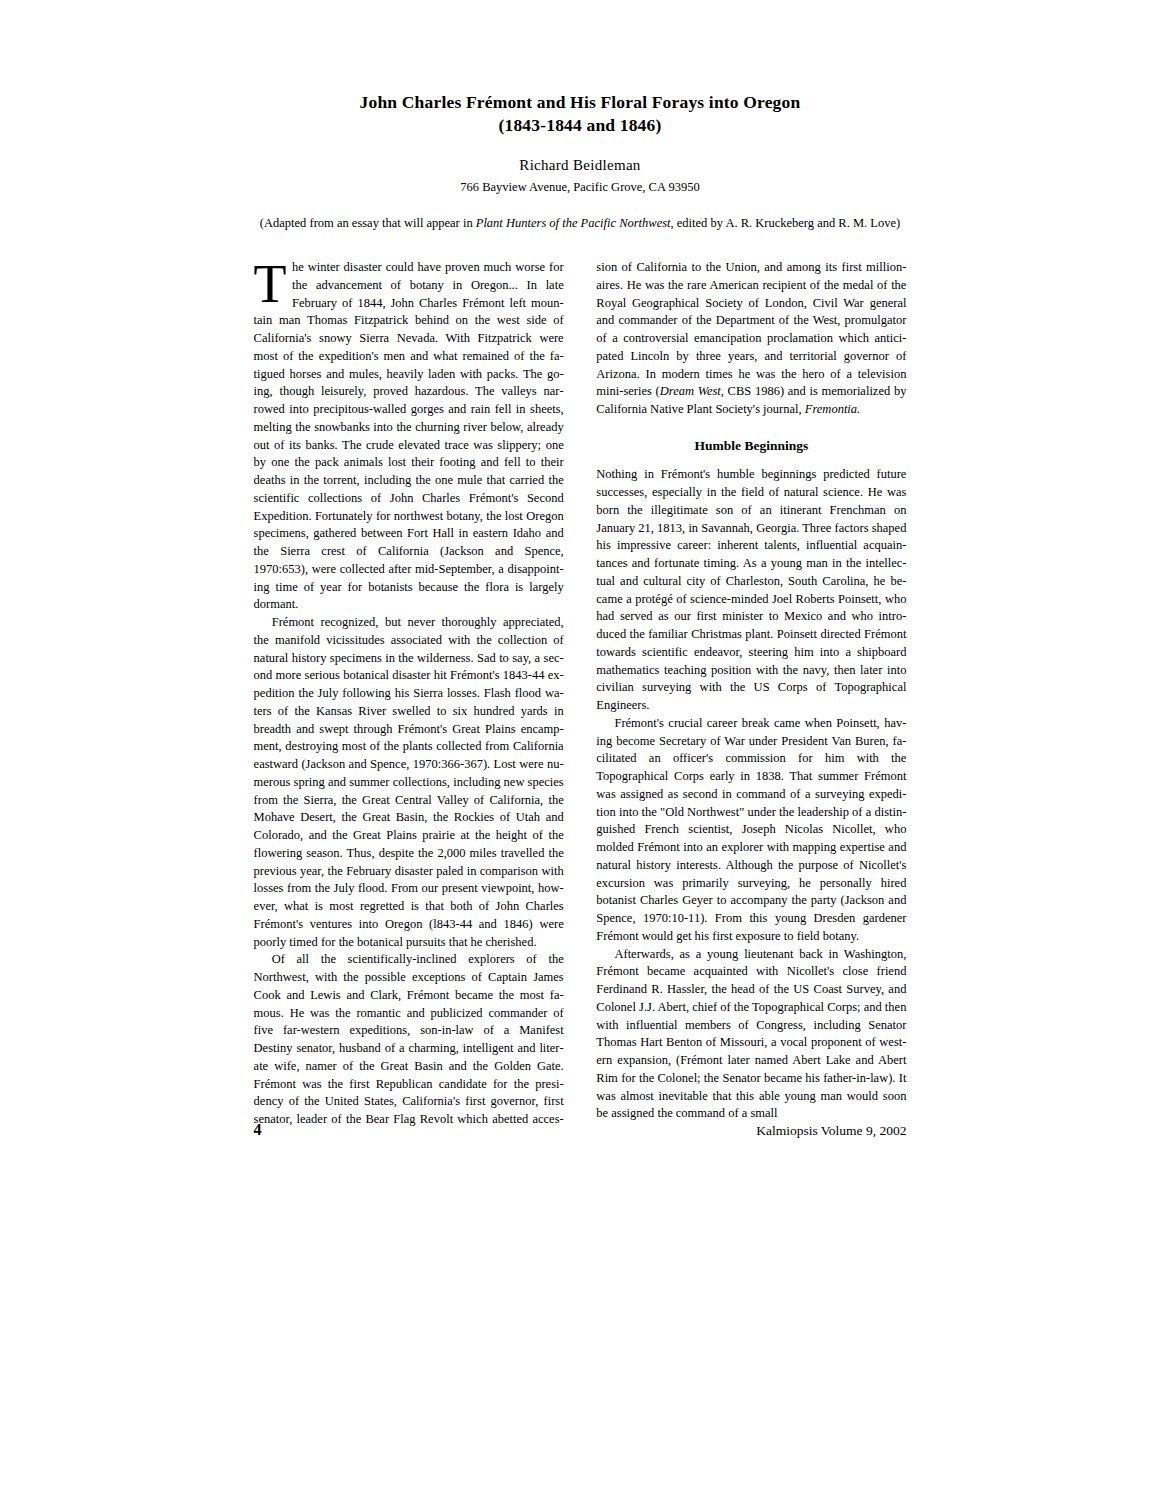John Charles Frémont and His Floral Forays into Oregon
(1843-1844 and 1846)
Richard Beidleman
766 Bayview Avenue, Pacific Grove, CA 93950
(Adapted from an essay that will appear in Plant Hunters of the Pacific Northwest, edited by A. R. Kruckeberg and R. M. Love)
The winter disaster could have proven much worse for the advancement of botany in Oregon... In late February of 1844, John Charles Frémont left mountain man Thomas Fitzpatrick behind on the west side of California's snowy Sierra Nevada. With Fitzpatrick were most of the expedition's men and what remained of the fatigued horses and mules, heavily laden with packs. The going, though leisurely, proved hazardous. The valleys narrowed into precipitous-walled gorges and rain fell in sheets, melting the snowbanks into the churning river below, already out of its banks. The crude elevated trace was slippery; one by one the pack animals lost their footing and fell to their deaths in the torrent, including the one mule that carried the scientific collections of John Charles Frémont's Second Expedition. Fortunately for northwest botany, the lost Oregon specimens, gathered between Fort Hall in eastern Idaho and the Sierra crest of California (Jackson and Spence, 1970:653), were collected after mid-September, a disappointing time of year for botanists because the flora is largely dormant.
Frémont recognized, but never thoroughly appreciated, the manifold vicissitudes associated with the collection of natural history specimens in the wilderness. Sad to say, a second more serious botanical disaster hit Frémont's 1843-44 expedition the July following his Sierra losses. Flash flood waters of the Kansas River swelled to six hundred yards in breadth and swept through Frémont's Great Plains encampment, destroying most of the plants collected from California eastward (Jackson and Spence, 1970:366-367). Lost were numerous spring and summer collections, including new species from the Sierra, the Great Central Valley of California, the Mohave Desert, the Great Basin, the Rockies of Utah and Colorado, and the Great Plains prairie at the height of the flowering season. Thus, despite the 2,000 miles travelled the previous year, the February disaster paled in comparison with losses from the July flood. From our present viewpoint, however, what is most regretted is that both of John Charles Frémont's ventures into Oregon (l843-44 and 1846) were poorly timed for the botanical pursuits that he cherished.
Of all the scientifically-inclined explorers of the Northwest, with the possible exceptions of Captain James Cook and Lewis and Clark, Frémont became the most famous. He was the romantic and publicized commander of five far-western expeditions, son-in-law of a Manifest Destiny senator, husband of a charming, intelligent and literate wife, namer of the Great Basin and the Golden Gate. Frémont was the first Republican candidate for the presidency of the United States, California's first governor, first senator, leader of the Bear Flag Revolt which abetted accession of California to the Union, and among its first millionaires. He was the rare American recipient of the medal of the Royal Geographical Society of London, Civil War general and commander of the Department of the West, promulgator of a controversial emancipation proclamation which anticipated Lincoln by three years, and territorial governor of Arizona. In modern times he was the hero of a television mini-series (Dream West, CBS 1986) and is memorialized by California Native Plant Society's journal, Fremontia.
Humble Beginnings
Nothing in Frémont's humble beginnings predicted future successes, especially in the field of natural science. He was born the illegitimate son of an itinerant Frenchman on January 21, 1813, in Savannah, Georgia. Three factors shaped his impressive career: inherent talents, influential acquaintances and fortunate timing. As a young man in the intellectual and cultural city of Charleston, South Carolina, he became a protégé of science-minded Joel Roberts Poinsett, who had served as our first minister to Mexico and who introduced the familiar Christmas plant. Poinsett directed Frémont towards scientific endeavor, steering him into a shipboard mathematics teaching position with the navy, then later into civilian surveying with the US Corps of Topographical Engineers.
Frémont's crucial career break came when Poinsett, having become Secretary of War under President Van Buren, facilitated an officer's commission for him with the Topographical Corps early in 1838. That summer Frémont was assigned as second in command of a surveying expedition into the "Old Northwest" under the leadership of a distinguished French scientist, Joseph Nicolas Nicollet, who molded Frémont into an explorer with mapping expertise and natural history interests. Although the purpose of Nicollet's excursion was primarily surveying, he personally hired botanist Charles Geyer to accompany the party (Jackson and Spence, 1970:10-11). From this young Dresden gardener Frémont would get his first exposure to field botany.
Afterwards, as a young lieutenant back in Washington, Frémont became acquainted with Nicollet's close friend Ferdinand R. Hassler, the head of the US Coast Survey, and Colonel J.J. Abert, chief of the Topographical Corps; and then with influential members of Congress, including Senator Thomas Hart Benton of Missouri, a vocal proponent of western expansion, (Frémont later named Abert Lake and Abert Rim for the Colonel; the Senator became his father-in-law). It was almost inevitable that this able young man would soon be assigned the command of a small
4 Kalmiopsis Volume 9, 2002